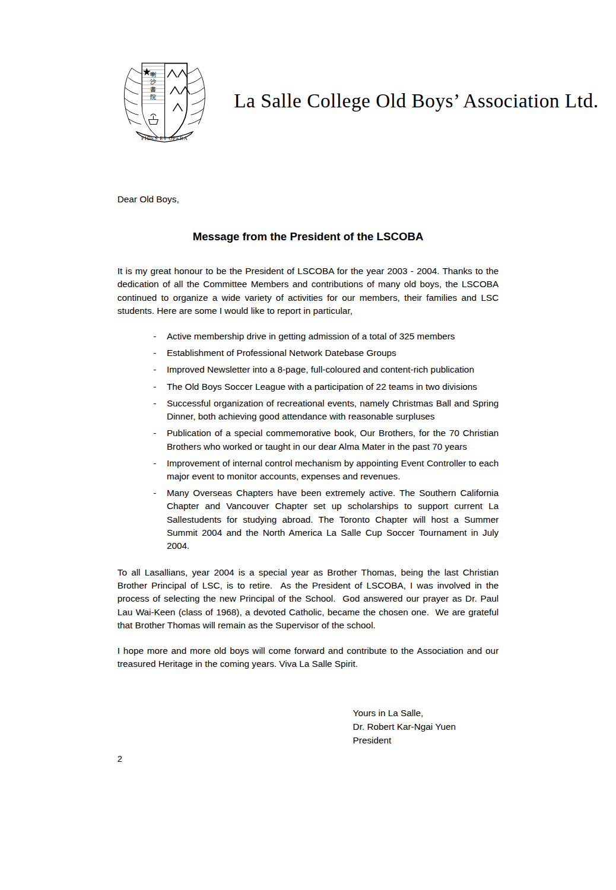喇 沙 書 院 FIDES ET OPERA
La Salle College Old Boys’ Association Ltd.
Dear Old Boys,
Message from the President of the LSCOBA
It is my great honour to be the President of LSCOBA for the year 2003 - 2004. Thanks to the dedication of all the Committee Members and contributions of many old boys, the LSCOBA continued to organize a wide variety of activities for our members, their families and LSC students. Here are some I would like to report in particular,
Active membership drive in getting admission of a total of 325 members
Establishment of Professional Network Datebase Groups
Improved Newsletter into a 8-page, full-coloured and content-rich publication
The Old Boys Soccer League with a participation of 22 teams in two divisions
Successful organization of recreational events, namely Christmas Ball and Spring Dinner, both achieving good attendance with reasonable surpluses
Publication of a special commemorative book, Our Brothers, for the 70 Christian Brothers who worked or taught in our dear Alma Mater in the past 70 years
Improvement of internal control mechanism by appointing Event Controller to each major event to monitor accounts, expenses and revenues.
Many Overseas Chapters have been extremely active. The Southern California Chapter and Vancouver Chapter set up scholarships to support current La Sallestudents for studying abroad. The Toronto Chapter will host a Summer Summit 2004 and the North America La Salle Cup Soccer Tournament in July 2004.
To all Lasallians, year 2004 is a special year as Brother Thomas, being the last Christian Brother Principal of LSC, is to retire. As the President of LSCOBA, I was involved in the process of selecting the new Principal of the School. God answered our prayer as Dr. Paul Lau Wai-Keen (class of 1968), a devoted Catholic, became the chosen one. We are grateful that Brother Thomas will remain as the Supervisor of the school.
I hope more and more old boys will come forward and contribute to the Association and our treasured Heritage in the coming years. Viva La Salle Spirit.
Yours in La Salle,
Dr. Robert Kar-Ngai Yuen
President
2